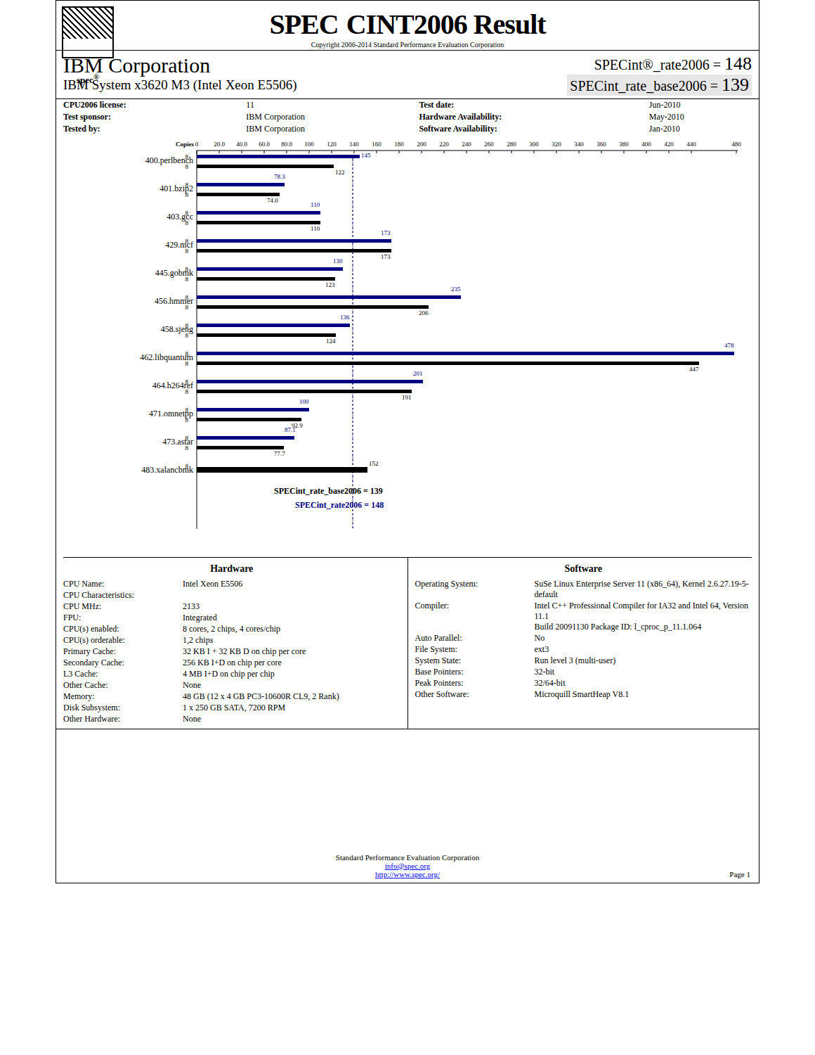spec®
SPEC CINT2006 Result
Copyright 2006-2014 Standard Performance Evaluation Corporation
IBM Corporation
IBM System x3620 M3 (Intel Xeon E5506)
SPECint®_rate2006 = 148
SPECint_rate_base2006 = 139
| CPU2006 license: | 11 | Test date: | Jun-2010 |
| Test sponsor: | IBM Corporation | Hardware Availability: | May-2010 |
| Tested by: | IBM Corporation | Software Availability: | Jan-2010 |
0 20.0 40.0 60.0 80.0 100 120 140 160 180 200 220 240 260 280 300 320 340 360 380 400 420 440 480 Copies 400.perlbench 8 8 145 122 401.bzip2 8 8 78.3 74.0 403.gcc 8 8 110 110 429.mcf 8 8 173 173 445.gobmk 8 8 130 123 456.hmmer 8 8 235 206 458.sjeng 8 8 136 124 462.libquantum 8 8 478 447 464.h264ref 8 8 201 191 471.omnetpp 8 8 100 92.9 473.astar 8 8 87.1 77.7 483.xalancbmk 8 152 SPECint_rate_base2006 = 139 SPECint_rate2006 = 148
Hardware
CPU Name:
Intel Xeon E5506
CPU Characteristics:
CPU MHz:
2133
FPU:
Integrated
CPU(s) enabled:
8 cores, 2 chips, 4 cores/chip
CPU(s) orderable:
1,2 chips
Primary Cache:
32 KB I + 32 KB D on chip per core
Secondary Cache:
256 KB I+D on chip per core
L3 Cache:
4 MB I+D on chip per chip
Other Cache:
None
Memory:
48 GB (12 x 4 GB PC3-10600R CL9, 2 Rank)
Disk Subsystem:
1 x 250 GB SATA, 7200 RPM
Other Hardware:
None
Software
Operating System:
SuSe Linux Enterprise Server 11 (x86_64), Kernel 2.6.27.19-5-default
Compiler:
Intel C++ Professional Compiler for IA32 and Intel 64, Version 11.1
Build 20091130 Package ID: l_cproc_p_11.1.064
Auto Parallel:
No
File System:
ext3
System State:
Run level 3 (multi-user)
Base Pointers:
32-bit
Peak Pointers:
32/64-bit
Other Software:
Microquill SmartHeap V8.1
Standard Performance Evaluation Corporation
info@spec.org
http://www.spec.org/
Page 1